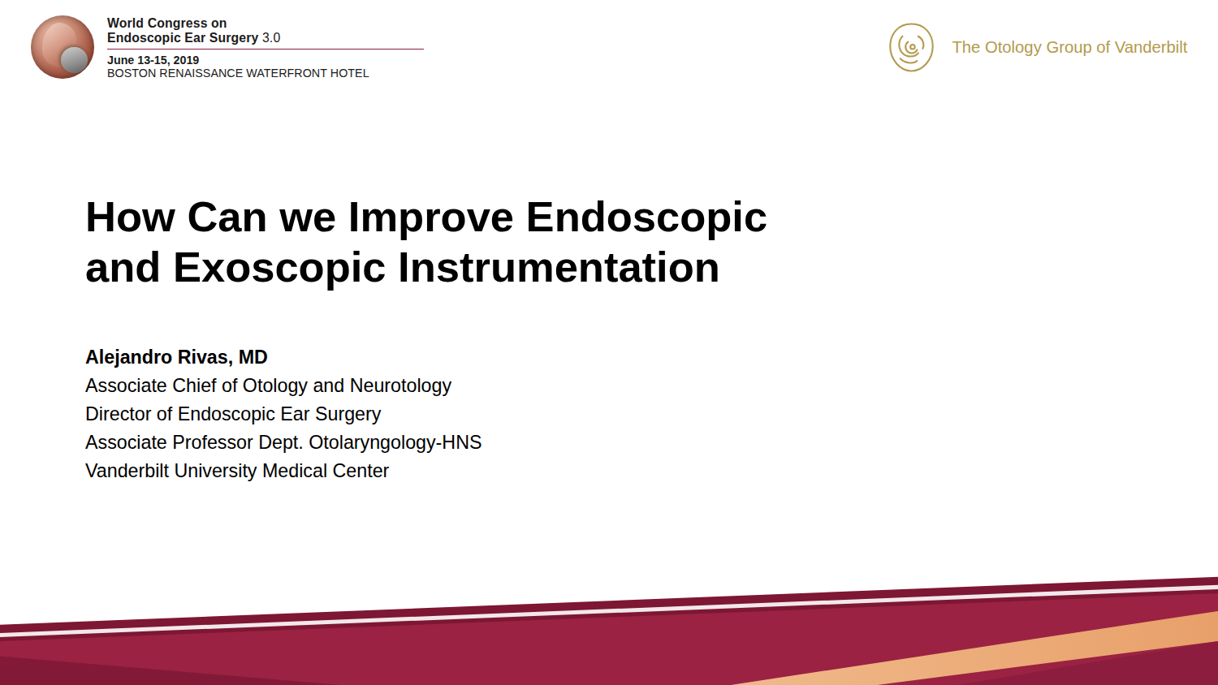World Congress on
Endoscopic Ear Surgery 3.0
June 13-15, 2019
BOSTON RENAISSANCE WATERFRONT HOTEL
The Otology Group of Vanderbilt
How Can we Improve Endoscopic and Exoscopic Instrumentation
Alejandro Rivas, MD
Associate Chief of Otology and Neurotology
Director of Endoscopic Ear Surgery
Associate Professor Dept. Otolaryngology-HNS
Vanderbilt University Medical Center